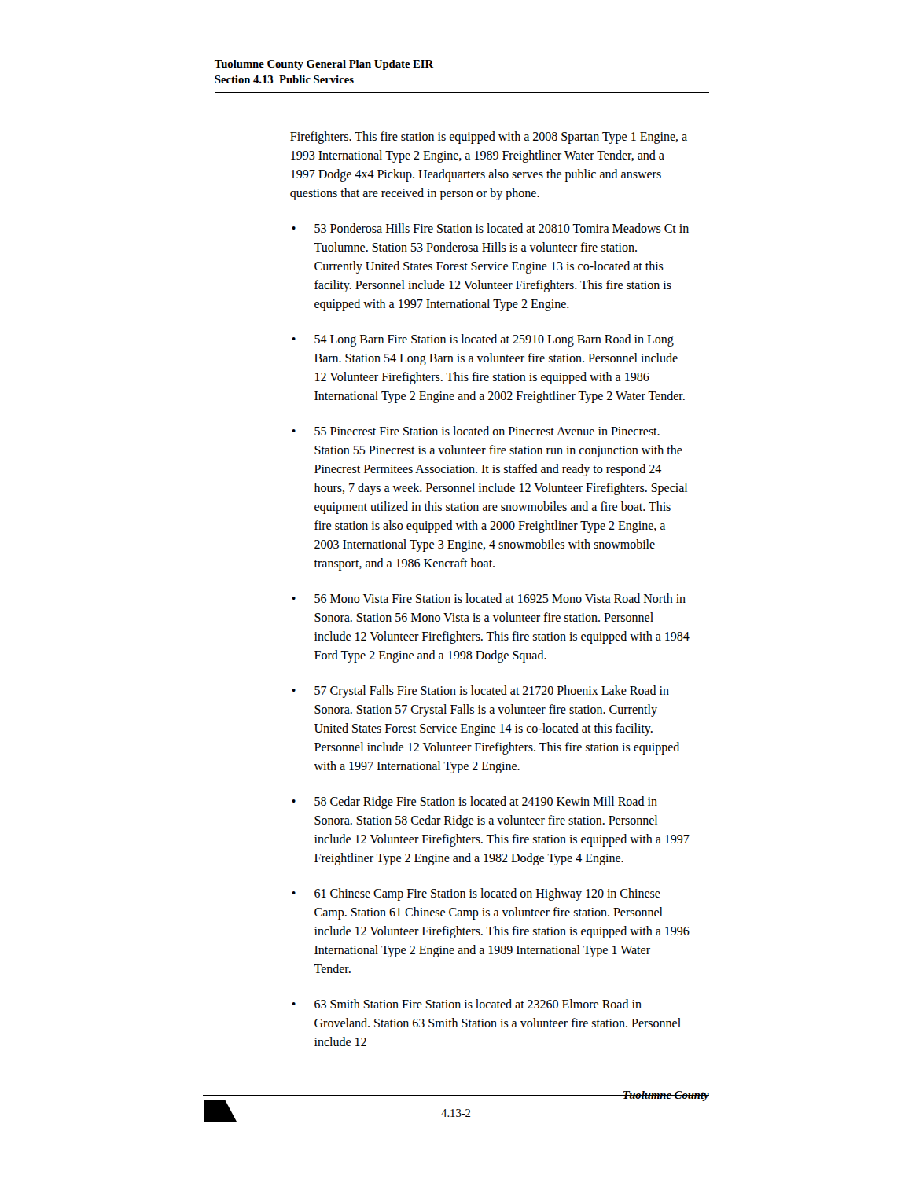Tuolumne County General Plan Update EIR Section 4.13 Public Services
Firefighters. This fire station is equipped with a 2008 Spartan Type 1 Engine, a 1993 International Type 2 Engine, a 1989 Freightliner Water Tender, and a 1997 Dodge 4x4 Pickup. Headquarters also serves the public and answers questions that are received in person or by phone.
53 Ponderosa Hills Fire Station is located at 20810 Tomira Meadows Ct in Tuolumne. Station 53 Ponderosa Hills is a volunteer fire station. Currently United States Forest Service Engine 13 is co-located at this facility. Personnel include 12 Volunteer Firefighters. This fire station is equipped with a 1997 International Type 2 Engine.
54 Long Barn Fire Station is located at 25910 Long Barn Road in Long Barn. Station 54 Long Barn is a volunteer fire station. Personnel include 12 Volunteer Firefighters. This fire station is equipped with a 1986 International Type 2 Engine and a 2002 Freightliner Type 2 Water Tender.
55 Pinecrest Fire Station is located on Pinecrest Avenue in Pinecrest. Station 55 Pinecrest is a volunteer fire station run in conjunction with the Pinecrest Permitees Association. It is staffed and ready to respond 24 hours, 7 days a week. Personnel include 12 Volunteer Firefighters. Special equipment utilized in this station are snowmobiles and a fire boat. This fire station is also equipped with a 2000 Freightliner Type 2 Engine, a 2003 International Type 3 Engine, 4 snowmobiles with snowmobile transport, and a 1986 Kencraft boat.
56 Mono Vista Fire Station is located at 16925 Mono Vista Road North in Sonora. Station 56 Mono Vista is a volunteer fire station. Personnel include 12 Volunteer Firefighters. This fire station is equipped with a 1984 Ford Type 2 Engine and a 1998 Dodge Squad.
57 Crystal Falls Fire Station is located at 21720 Phoenix Lake Road in Sonora. Station 57 Crystal Falls is a volunteer fire station. Currently United States Forest Service Engine 14 is co-located at this facility. Personnel include 12 Volunteer Firefighters. This fire station is equipped with a 1997 International Type 2 Engine.
58 Cedar Ridge Fire Station is located at 24190 Kewin Mill Road in Sonora. Station 58 Cedar Ridge is a volunteer fire station. Personnel include 12 Volunteer Firefighters. This fire station is equipped with a 1997 Freightliner Type 2 Engine and a 1982 Dodge Type 4 Engine.
61 Chinese Camp Fire Station is located on Highway 120 in Chinese Camp. Station 61 Chinese Camp is a volunteer fire station. Personnel include 12 Volunteer Firefighters. This fire station is equipped with a 1996 International Type 2 Engine and a 1989 International Type 1 Water Tender.
63 Smith Station Fire Station is located at 23260 Elmore Road in Groveland. Station 63 Smith Station is a volunteer fire station. Personnel include 12
4.13-2
Tuolumne County